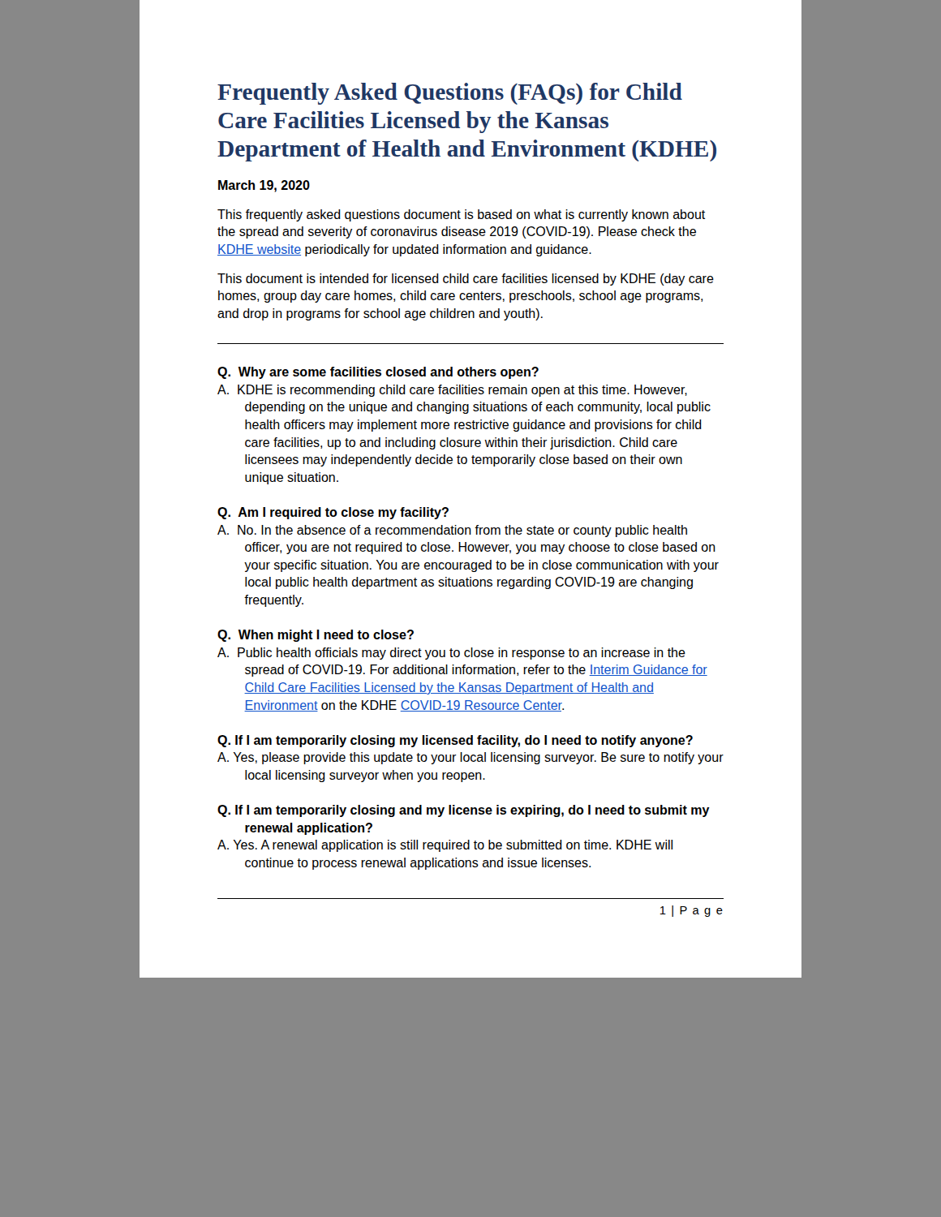Frequently Asked Questions (FAQs) for Child Care Facilities Licensed by the Kansas Department of Health and Environment (KDHE)
March 19, 2020
This frequently asked questions document is based on what is currently known about the spread and severity of coronavirus disease 2019 (COVID-19). Please check the KDHE website periodically for updated information and guidance.
This document is intended for licensed child care facilities licensed by KDHE (day care homes, group day care homes, child care centers, preschools, school age programs, and drop in programs for school age children and youth).
Q. Why are some facilities closed and others open?
A. KDHE is recommending child care facilities remain open at this time. However, depending on the unique and changing situations of each community, local public health officers may implement more restrictive guidance and provisions for child care facilities, up to and including closure within their jurisdiction. Child care licensees may independently decide to temporarily close based on their own unique situation.
Q. Am I required to close my facility?
A. No. In the absence of a recommendation from the state or county public health officer, you are not required to close. However, you may choose to close based on your specific situation. You are encouraged to be in close communication with your local public health department as situations regarding COVID-19 are changing frequently.
Q. When might I need to close?
A. Public health officials may direct you to close in response to an increase in the spread of COVID-19. For additional information, refer to the Interim Guidance for Child Care Facilities Licensed by the Kansas Department of Health and Environment on the KDHE COVID-19 Resource Center.
Q. If I am temporarily closing my licensed facility, do I need to notify anyone?
A. Yes, please provide this update to your local licensing surveyor. Be sure to notify your local licensing surveyor when you reopen.
Q. If I am temporarily closing and my license is expiring, do I need to submit my renewal application?
A. Yes. A renewal application is still required to be submitted on time. KDHE will continue to process renewal applications and issue licenses.
1 | P a g e